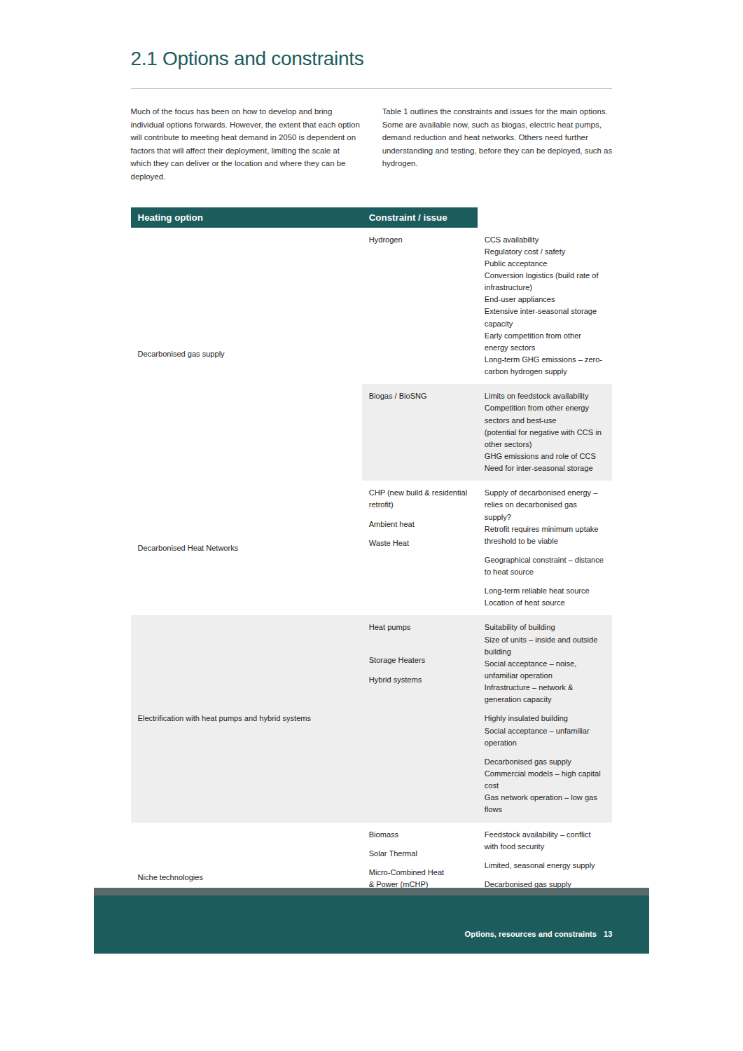2.1 Options and constraints
Much of the focus has been on how to develop and bring individual options forwards. However, the extent that each option will contribute to meeting heat demand in 2050 is dependent on factors that will affect their deployment, limiting the scale at which they can deliver or the location and where they can be deployed.
Table 1 outlines the constraints and issues for the main options. Some are available now, such as biogas, electric heat pumps, demand reduction and heat networks. Others need further understanding and testing, before they can be deployed, such as hydrogen.
| Heating option | Constraint / issue |
| --- | --- |
| Decarbonised gas supply | Hydrogen | CCS availability Regulatory cost / safety Public acceptance Conversion logistics (build rate of infrastructure) End-user appliances Extensive inter-seasonal storage capacity Early competition from other energy sectors Long-term GHG emissions – zero-carbon hydrogen supply |
| Biogas / BioSNG | Limits on feedstock availability Competition from other energy sectors and best-use (potential for negative with CCS in other sectors) GHG emissions and role of CCS Need for inter-seasonal storage |
| Decarbonised Heat Networks | CHP (new build & residential retrofit) Ambient heat Waste Heat | Supply of decarbonised energy – relies on decarbonised gas supply? Retrofit requires minimum uptake threshold to be viable Geographical constraint – distance to heat source Long-term reliable heat source Location of heat source |
| Electrification with heat pumps and hybrid systems | Heat pumps Storage Heaters Hybrid systems | Suitability of building Size of units – inside and outside building Social acceptance – noise, unfamiliar operation Infrastructure – network & generation capacity Highly insulated building Social acceptance – unfamiliar operation Decarbonised gas supply Commercial models – high capital cost Gas network operation – low gas flows |
| Niche technologies | Biomass Solar Thermal Micro-Combined Heat & Power (mCHP) | Feedstock availability – conflict with food security Limited, seasonal energy supply Decarbonised gas supply Commercial models Control protocols Electricity network configuration |
Table 1 Overview of main heating options and the constraints and issues that may affect their deployment.
Options, resources and constraints13